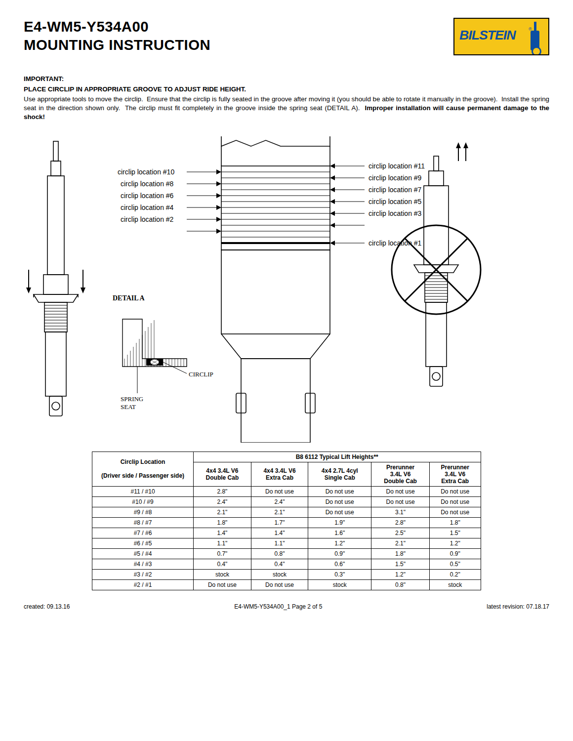E4-WM5-Y534A00
MOUNTING INSTRUCTION
BILSTEIN ®
IMPORTANT:
PLACE CIRCLIP IN APPROPRIATE GROOVE TO ADJUST RIDE HEIGHT.
Use appropriate tools to move the circlip. Ensure that the circlip is fully seated in the groove after moving it (you should be able to rotate it manually in the groove). Install the spring seat in the direction shown only. The circlip must fit completely in the groove inside the spring seat (DETAIL A). Improper installation will cause permanent damage to the shock!
DETAIL A CIRCLIP SPRING SEAT circlip location #10 circlip location #8 circlip location #6 circlip location #4 circlip location #2 circlip location #11 circlip location #9 circlip location #7 circlip location #5 circlip location #3 circlip location #1
| Circlip Location (Driver side / Passenger side) | B8 6112 Typical Lift Heights** |
| --- | --- |
| 4x4 3.4L V6 Double Cab | 4x4 3.4L V6 Extra Cab | 4x4 2.7L 4cyl Single Cab | Prerunner 3.4L V6 Double Cab | Prerunner 3.4L V6 Extra Cab |
| #11 / #10 | 2.8" | Do not use | Do not use | Do not use | Do not use |
| #10 / #9 | 2.4" | 2.4" | Do not use | Do not use | Do not use |
| #9 / #8 | 2.1" | 2.1" | Do not use | 3.1" | Do not use |
| #8 / #7 | 1.8" | 1.7" | 1.9" | 2.8" | 1.8" |
| #7 / #6 | 1.4" | 1.4" | 1.6" | 2.5" | 1.5" |
| #6 / #5 | 1.1" | 1.1" | 1.2" | 2.1" | 1.2" |
| #5 / #4 | 0.7" | 0.8" | 0.9" | 1.8" | 0.9" |
| #4 / #3 | 0.4" | 0.4" | 0.6" | 1.5" | 0.5" |
| #3 / #2 | stock | stock | 0.3" | 1.2" | 0.2" |
| #2 / #1 | Do not use | Do not use | stock | 0.8" | stock |
created: 09.13.16
E4-WM5-Y534A00_1 Page 2 of 5
latest revision: 07.18.17